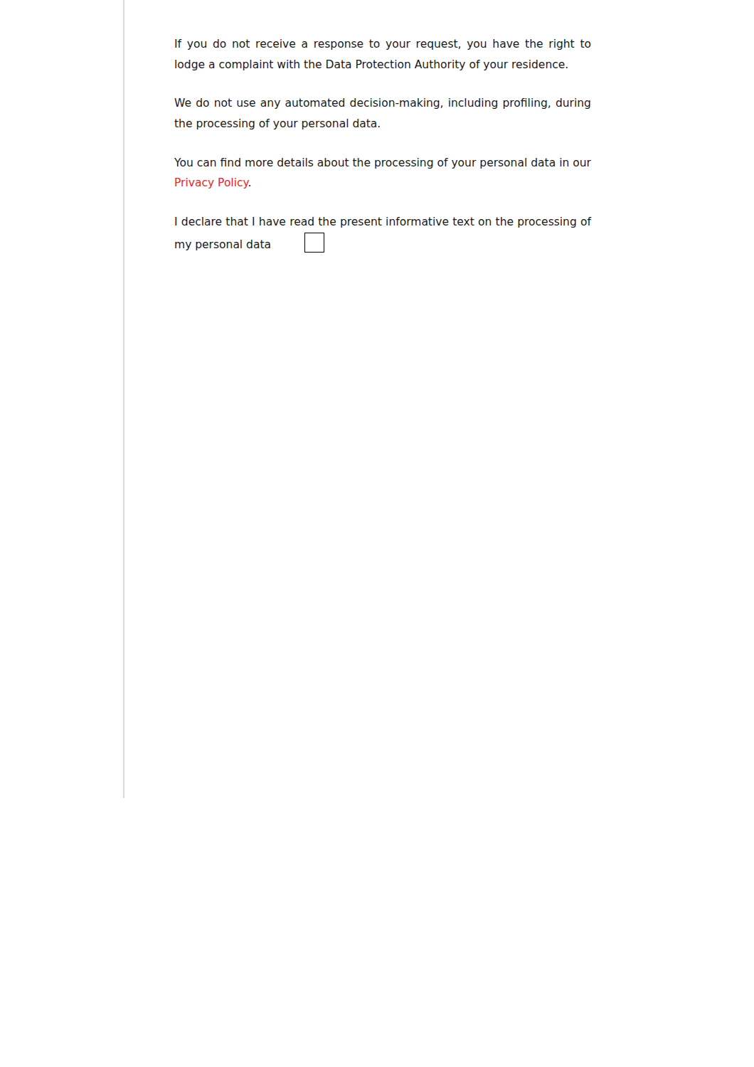If you do not receive a response to your request, you have the right to lodge a complaint with the Data Protection Authority of your residence.
We do not use any automated decision-making, including profiling, during the processing of your personal data.
You can find more details about the processing of your personal data in our Privacy Policy.
I declare that I have read the present informative text on the processing of my personal data